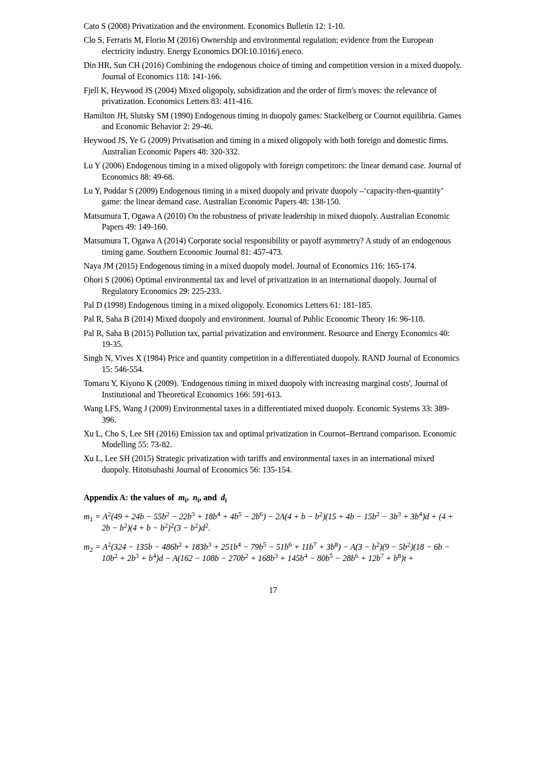Cato S (2008) Privatization and the environment. Economics Bulletin 12: 1-10.
Clo S, Ferraris M, Florio M (2016) Ownership and environmental regulation: evidence from the European electricity industry. Energy Economics DOI:10.1016/j.eneco.
Din HR, Sun CH (2016) Combining the endogenous choice of timing and competition version in a mixed duopoly. Journal of Economics 118: 141-166.
Fjell K, Heywood JS (2004) Mixed oligopoly, subsidization and the order of firm's moves: the relevance of privatization. Economics Letters 83: 411-416.
Hamilton JH, Slutsky SM (1990) Endogenous timing in duopoly games: Stackelberg or Cournot equilibria. Games and Economic Behavior 2: 29-46.
Heywood JS, Ye G (2009) Privatisation and timing in a mixed oligopoly with both foreign and domestic firms. Australian Economic Papers 48: 320-332.
Lu Y (2006) Endogenous timing in a mixed oligopoly with foreign competitors: the linear demand case. Journal of Economics 88: 49-68.
Lu Y, Poddar S (2009) Endogenous timing in a mixed duopoly and private duopoly –‘capacity-then-quantity’ game: the linear demand case. Australian Economic Papers 48: 138-150.
Matsumura T, Ogawa A (2010) On the robustness of private leadership in mixed duopoly. Australian Economic Papers 49: 149-160.
Matsumura T, Ogawa A (2014) Corporate social responsibility or payoff asymmetry? A study of an endogenous timing game. Southern Economic Journal 81: 457-473.
Naya JM (2015) Endogenous timing in a mixed duopoly model. Journal of Economics 116: 165-174.
Ohori S (2006) Optimal environmental tax and level of privatization in an international duopoly. Journal of Regulatory Economics 29: 225-233.
Pal D (1998) Endogenous timing in a mixed oligopoly. Economics Letters 61: 181-185.
Pal R, Saha B (2014) Mixed duopoly and environment. Journal of Public Economic Theory 16: 96-118.
Pal R, Saha B (2015) Pollution tax, partial privatization and environment. Resource and Energy Economics 40: 19-35.
Singh N, Vives X (1984) Price and quantity competition in a differentiated duopoly. RAND Journal of Economics 15: 546-554.
Tomaru Y, Kiyono K (2009). 'Endogenous timing in mixed duopoly with increasing marginal costs', Journal of Institutional and Theoretical Economics 166: 591-613.
Wang LFS, Wang J (2009) Environmental taxes in a differentiated mixed duopoly. Economic Systems 33: 389-396.
Xu L, Cho S, Lee SH (2016) Emission tax and optimal privatization in Cournot–Bertrand comparison. Economic Modelling 55: 73-82.
Xu L, Lee SH (2015) Strategic privatization with tariffs and environmental taxes in an international mixed duopoly. Hitotsubashi Journal of Economics 56: 135-154.
Appendix A: the values of mi, ni, and di
m1 = A2(49 + 24b − 55b2 − 22b3 + 18b4 + 4b5 − 2b6) − 2A(4 + b − b2)(15 + 4b − 15b2 − 3b3 + 3b4)d + (4 + 2b − b2)(4 + b − b2)2(3 − b2)d2.
m2 = A2(324 − 135b − 486b2 + 183b3 + 251b4 − 79b5 − 51b6 + 11b7 + 3b8) − A(3 − b2)(9 − 5b2)(18 − 6b − 10b2 + 2b3 + b4)d − A(162 − 108b − 270b2 + 168b3 + 145b4 − 80b5 − 28b6 + 12b7 + b8)t +
17